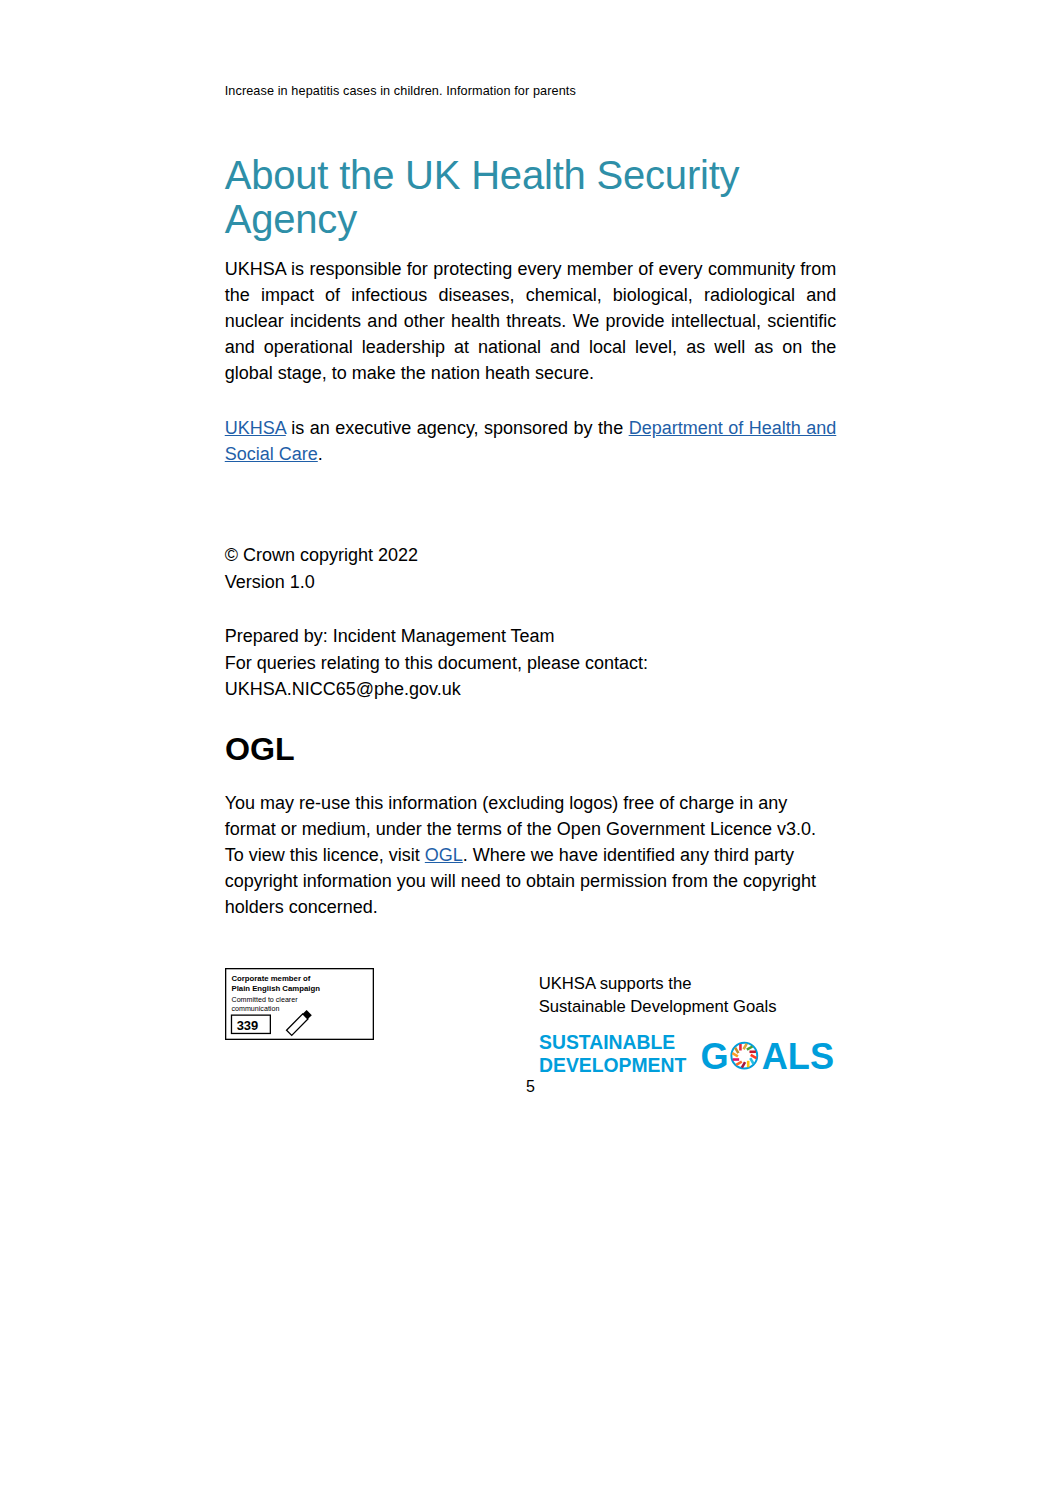Increase in hepatitis cases in children. Information for parents
About the UK Health Security Agency
UKHSA is responsible for protecting every member of every community from the impact of infectious diseases, chemical, biological, radiological and nuclear incidents and other health threats. We provide intellectual, scientific and operational leadership at national and local level, as well as on the global stage, to make the nation heath secure.
UKHSA is an executive agency, sponsored by the Department of Health and Social Care.
© Crown copyright 2022
Version 1.0
Prepared by: Incident Management Team
For queries relating to this document, please contact: UKHSA.NICC65@phe.gov.uk
You may re-use this information (excluding logos) free of charge in any format or medium, under the terms of the Open Government Licence v3.0. To view this licence, visit OGL. Where we have identified any third party copyright information you will need to obtain permission from the copyright holders concerned.
UKHSA supports the
Sustainable Development Goals
5